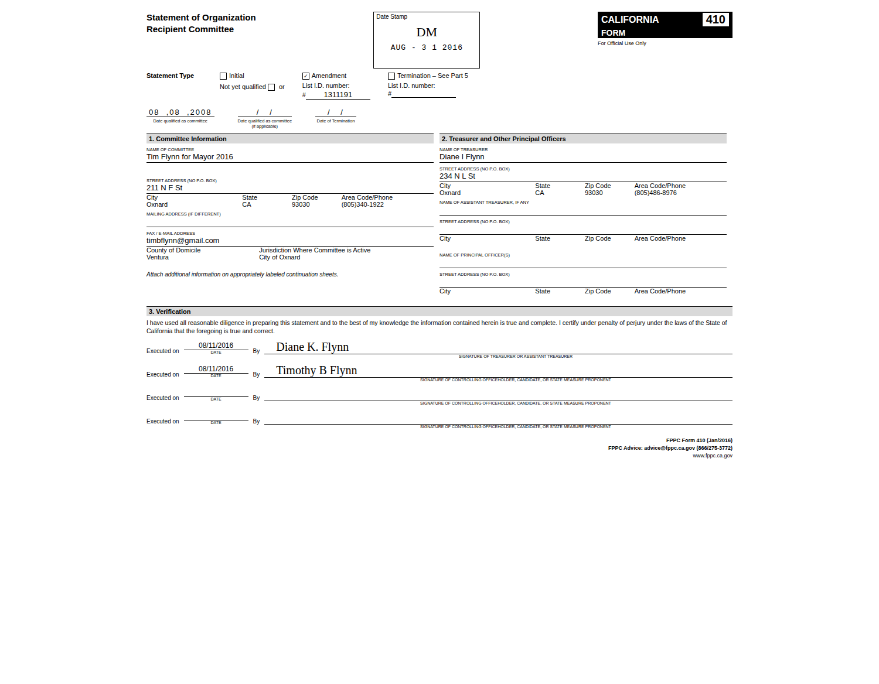Statement of Organization
Recipient Committee
Date Stamp
DM
AUG - 3 1 2016
CALIFORNIA 410
FORM
For Official Use Only
Statement Type
Initial
Not yet qualified or
Amendment
List I.D. number:
#1311191
Termination – See Part 5
List I.D. number:
#
08 ,08 ,2008
Date qualified as committee
/ /
Date qualified as committee
(if applicable)
/ /
Date of Termination
1. Committee Information
Name of Committee
Tim Flynn for Mayor 2016
Street Address (No P.O. Box)
211 N F St
City
Oxnard
State
CA
Zip Code
93030
Area Code/Phone
(805)340-1922
Mailing Address (if different)
Fax / E-Mail Address
timbflynn@gmail.com
County of Domicile
Ventura
Jurisdiction Where Committee is Active
City of Oxnard
Attach additional information on appropriately labeled continuation sheets.
2. Treasurer and Other Principal Officers
Name of Treasurer
Diane I Flynn
Street Address (No P.O. Box)
234 N L St
City
Oxnard
State
CA
Zip Code
93030
Area Code/Phone
(805)486-8976
Name of Assistant Treasurer, if any
Street Address (No P.O. Box)
City
State
Zip Code
Area Code/Phone
Name of Principal Officer(s)
Street Address (No P.O. Box)
City
State
Zip Code
Area Code/Phone
3. Verification
I have used all reasonable diligence in preparing this statement and to the best of my knowledge the information contained herein is true and complete. I certify under penalty of perjury under the laws of the State of California that the foregoing is true and correct.
Executed on
08/11/2016
DATE
By
Diane K. Flynn
SIGNATURE OF TREASURER OR ASSISTANT TREASURER
Executed on
08/11/2016
DATE
By
Timothy B Flynn
SIGNATURE OF CONTROLLING OFFICEHOLDER, CANDIDATE, OR STATE MEASURE PROPONENT
Executed on
DATE
By
SIGNATURE OF CONTROLLING OFFICEHOLDER, CANDIDATE, OR STATE MEASURE PROPONENT
Executed on
DATE
By
SIGNATURE OF CONTROLLING OFFICEHOLDER, CANDIDATE, OR STATE MEASURE PROPONENT
FPPC Form 410 (Jan/2016)
FPPC Advice: advice@fppc.ca.gov (866/275-3772)
www.fppc.ca.gov